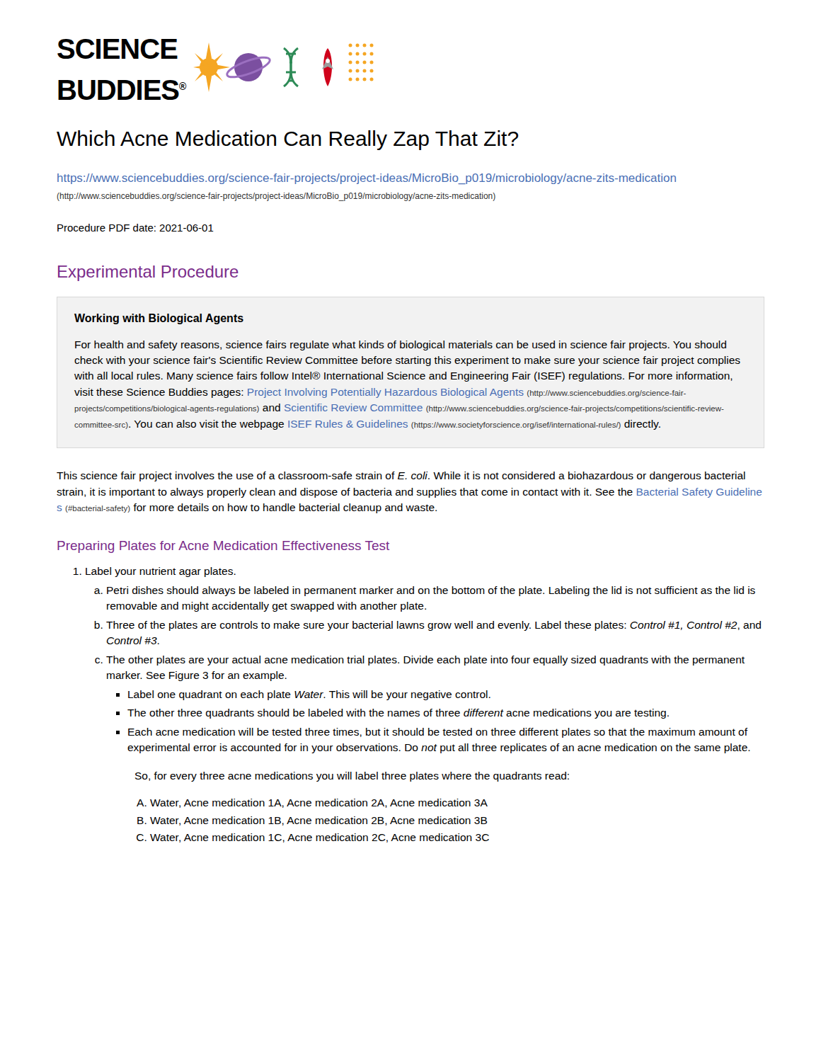SCIENCE
BUDDIES®
Which Acne Medication Can Really Zap That Zit?
https://www.sciencebuddies.org/science-fair-projects/project-ideas/MicroBio_p019/microbiology/acne-zits-medication (http://www.sciencebuddies.org/science-fair-projects/project-ideas/MicroBio_p019/microbiology/acne-zits-medication)
Procedure PDF date: 2021-06-01
Experimental Procedure
Working with Biological Agents
For health and safety reasons, science fairs regulate what kinds of biological materials can be used in science fair projects. You should check with your science fair's Scientific Review Committee before starting this experiment to make sure your science fair project complies with all local rules. Many science fairs follow Intel® International Science and Engineering Fair (ISEF) regulations. For more information, visit these Science Buddies pages: Project Involving Potentially Hazardous Biological Agents (http://www.sciencebuddies.org/science-fair-projects/competitions/biological-agents-regulations) and Scientific Review Committee (http://www.sciencebuddies.org/science-fair-projects/competitions/scientific-review-committee-src). You can also visit the webpage ISEF Rules & Guidelines (https://www.societyforscience.org/isef/international-rules/) directly.
This science fair project involves the use of a classroom-safe strain of E. coli. While it is not considered a biohazardous or dangerous bacterial strain, it is important to always properly clean and dispose of bacteria and supplies that come in contact with it. See the Bacterial Safety Guidelines (#bacterial-safety) for more details on how to handle bacterial cleanup and waste.
Preparing Plates for Acne Medication Effectiveness Test
Label your nutrient agar plates.
Petri dishes should always be labeled in permanent marker and on the bottom of the plate. Labeling the lid is not sufficient as the lid is removable and might accidentally get swapped with another plate.
Three of the plates are controls to make sure your bacterial lawns grow well and evenly. Label these plates: Control #1, Control #2, and Control #3.
The other plates are your actual acne medication trial plates. Divide each plate into four equally sized quadrants with the permanent marker. See Figure 3 for an example.
Label one quadrant on each plate Water. This will be your negative control.
The other three quadrants should be labeled with the names of three different acne medications you are testing.
Each acne medication will be tested three times, but it should be tested on three different plates so that the maximum amount of experimental error is accounted for in your observations. Do not put all three replicates of an acne medication on the same plate.
So, for every three acne medications you will label three plates where the quadrants read:
Water, Acne medication 1A, Acne medication 2A, Acne medication 3A
Water, Acne medication 1B, Acne medication 2B, Acne medication 3B
Water, Acne medication 1C, Acne medication 2C, Acne medication 3C